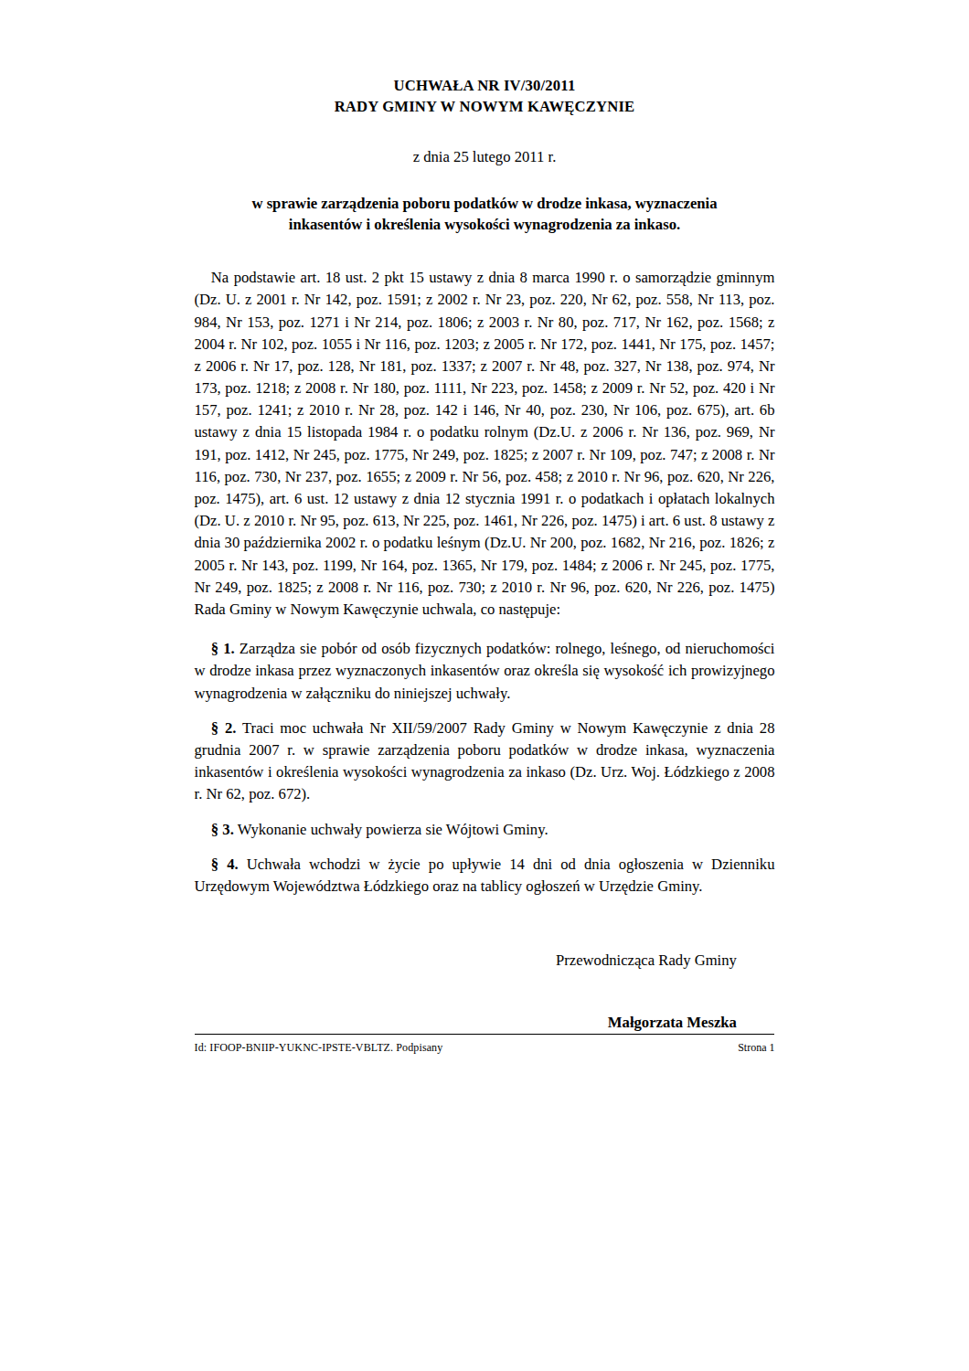UCHWAŁA NR IV/30/2011
RADY GMINY W NOWYM KAWĘCZYNIE
z dnia 25 lutego 2011 r.
w sprawie zarządzenia poboru podatków w drodze inkasa, wyznaczenia inkasentów i określenia wysokości wynagrodzenia za inkaso.
Na podstawie art. 18 ust. 2 pkt 15 ustawy z dnia 8 marca 1990 r. o samorządzie gminnym (Dz. U. z 2001 r. Nr 142, poz. 1591; z 2002 r. Nr 23, poz. 220, Nr 62, poz. 558, Nr 113, poz. 984, Nr 153, poz. 1271 i Nr 214, poz. 1806; z 2003 r. Nr 80, poz. 717, Nr 162, poz. 1568; z 2004 r. Nr 102, poz. 1055 i Nr 116, poz. 1203; z 2005 r. Nr 172, poz. 1441, Nr 175, poz. 1457; z 2006 r. Nr 17, poz. 128, Nr 181, poz. 1337; z 2007 r. Nr 48, poz. 327, Nr 138, poz. 974, Nr 173, poz. 1218; z 2008 r. Nr 180, poz. 1111, Nr 223, poz. 1458; z 2009 r. Nr 52, poz. 420 i Nr 157, poz. 1241; z 2010 r. Nr 28, poz. 142 i 146, Nr 40, poz. 230, Nr 106, poz. 675), art. 6b ustawy z dnia 15 listopada 1984 r. o podatku rolnym (Dz.U. z 2006 r. Nr 136, poz. 969, Nr 191, poz. 1412, Nr 245, poz. 1775, Nr 249, poz. 1825; z 2007 r. Nr 109, poz. 747; z 2008 r. Nr 116, poz. 730, Nr 237, poz. 1655; z 2009 r. Nr 56, poz. 458; z 2010 r. Nr 96, poz. 620, Nr 226, poz. 1475), art. 6 ust. 12 ustawy z dnia 12 stycznia 1991 r. o podatkach i opłatach lokalnych (Dz. U. z 2010 r. Nr 95, poz. 613, Nr 225, poz. 1461, Nr 226, poz. 1475) i art. 6 ust. 8 ustawy z dnia 30 października 2002 r. o podatku leśnym (Dz.U. Nr 200, poz. 1682, Nr 216, poz. 1826; z 2005 r. Nr 143, poz. 1199, Nr 164, poz. 1365, Nr 179, poz. 1484; z 2006 r. Nr 245, poz. 1775, Nr 249, poz. 1825; z 2008 r. Nr 116, poz. 730; z 2010 r. Nr 96, poz. 620, Nr 226, poz. 1475) Rada Gminy w Nowym Kawęczynie uchwala, co następuje:
§ 1. Zarządza sie pobór od osób fizycznych podatków: rolnego, leśnego, od nieruchomości w drodze inkasa przez wyznaczonych inkasentów oraz określa się wysokość ich prowizyjnego wynagrodzenia w załączniku do niniejszej uchwały.
§ 2. Traci moc uchwała Nr XII/59/2007 Rady Gminy w Nowym Kawęczynie z dnia 28 grudnia 2007 r. w sprawie zarządzenia poboru podatków w drodze inkasa, wyznaczenia inkasentów i określenia wysokości wynagrodzenia za inkaso (Dz. Urz. Woj. Łódzkiego z 2008 r. Nr 62, poz. 672).
§ 3. Wykonanie uchwały powierza sie Wójtowi Gminy.
§ 4. Uchwała wchodzi w życie po upływie 14 dni od dnia ogłoszenia w Dzienniku Urzędowym Województwa Łódzkiego oraz na tablicy ogłoszeń w Urzędzie Gminy.
Przewodnicząca Rady Gminy
Małgorzata Meszka
Id: IFOOP-BNIIP-YUKNC-IPSTE-VBLTZ. Podpisany Strona 1